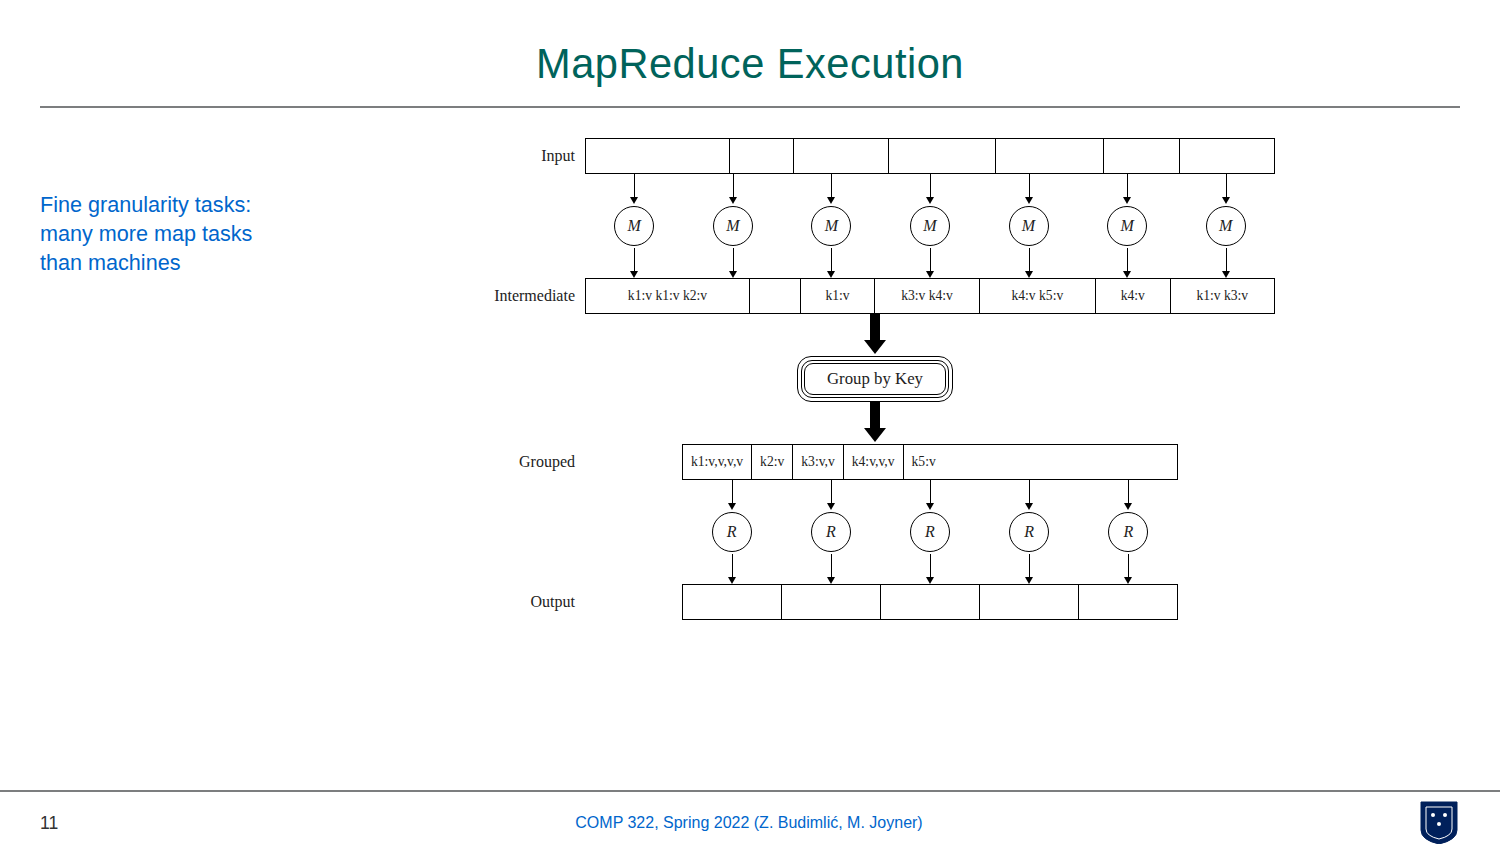MapReduce Execution
Fine granularity tasks: many more map tasks than machines
Input
M
M
M
M
M
M
M
Intermediate
k1:v k1:v k2:v
k1:v
k3:v k4:v
k4:v k5:v
k4:v
k1:v k3:v
Group by Key
Grouped
k1:v,v,v,v
k2:v
k3:v,v
k4:v,v,v
k5:v
R
R
R
R
R
Output
11
COMP 322, Spring 2022 (Z. Budimlić, M. Joyner)